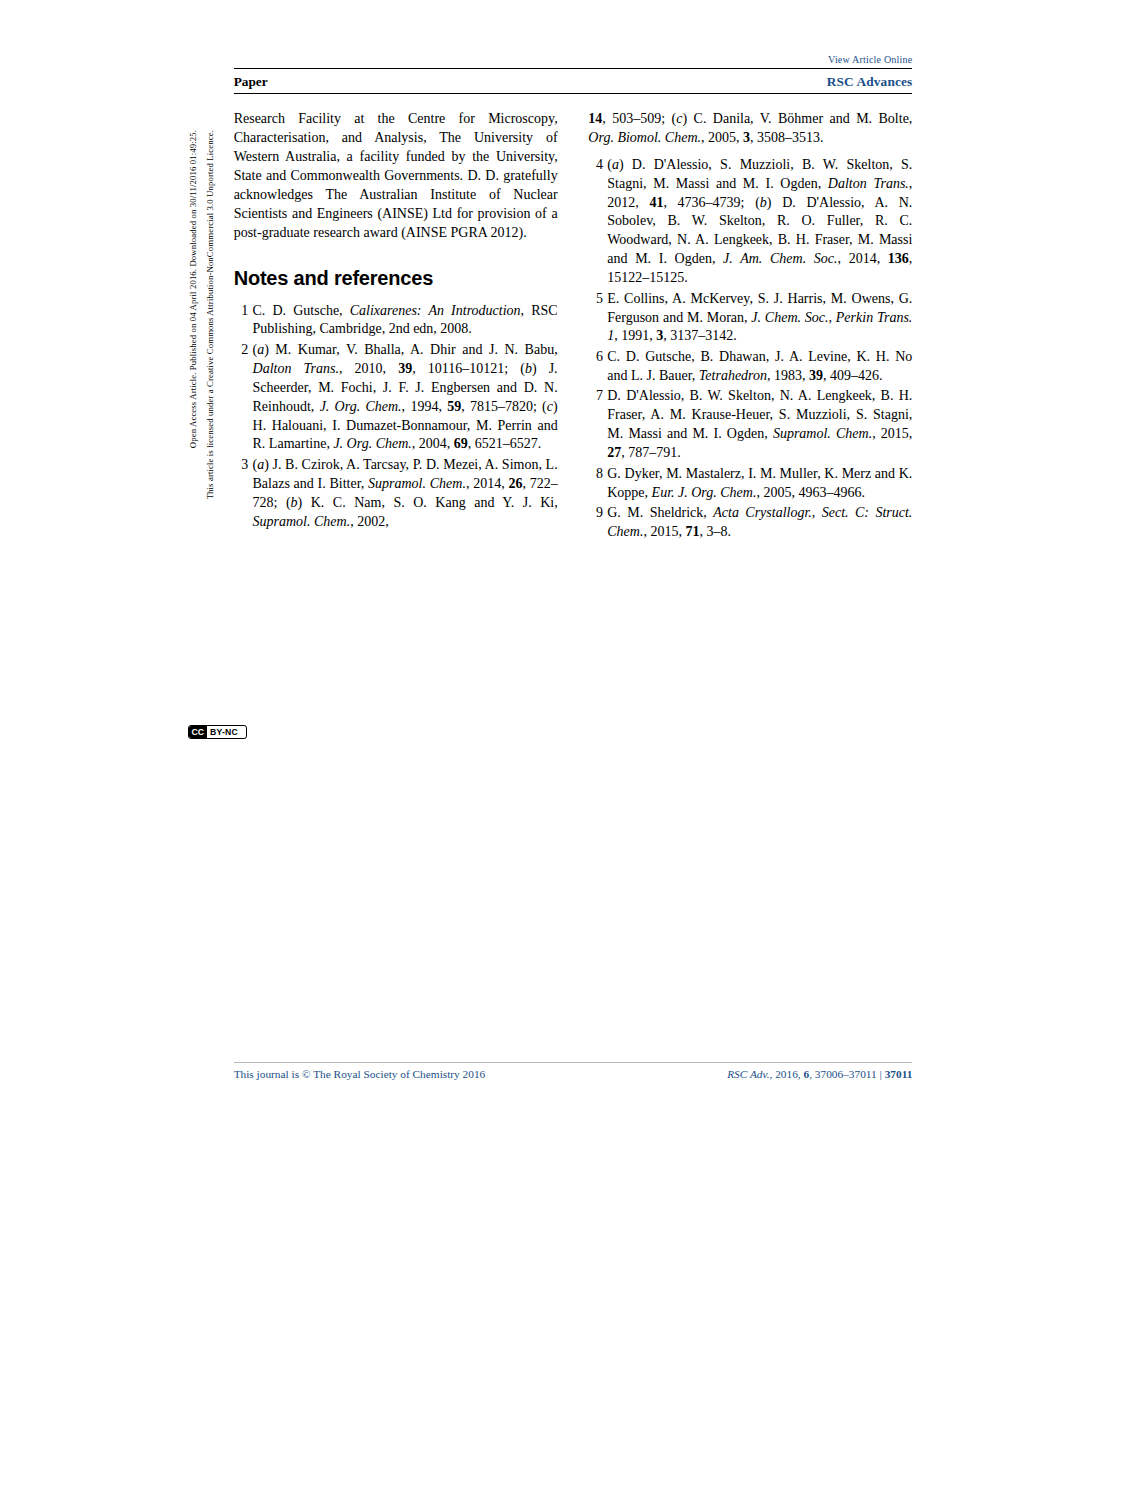View Article Online
Paper
RSC Advances
Open Access Article. Published on 04 April 2016. Downloaded on 30/11/2016 01:49:25.
This article is licensed under a Creative Commons Attribution-NonCommercial 3.0 Unported Licence.
CC
BY-NC
Research Facility at the Centre for Microscopy, Characterisation, and Analysis, The University of Western Australia, a facility funded by the University, State and Commonwealth Governments. D. D. gratefully acknowledges The Australian Institute of Nuclear Scientists and Engineers (AINSE) Ltd for provision of a post-graduate research award (AINSE PGRA 2012).
Notes and references
C. D. Gutsche, Calixarenes: An Introduction, RSC Publishing, Cambridge, 2nd edn, 2008.
(a) M. Kumar, V. Bhalla, A. Dhir and J. N. Babu, Dalton Trans., 2010, 39, 10116–10121; (b) J. Scheerder, M. Fochi, J. F. J. Engbersen and D. N. Reinhoudt, J. Org. Chem., 1994, 59, 7815–7820; (c) H. Halouani, I. Dumazet-Bonnamour, M. Perrin and R. Lamartine, J. Org. Chem., 2004, 69, 6521–6527.
(a) J. B. Czirok, A. Tarcsay, P. D. Mezei, A. Simon, L. Balazs and I. Bitter, Supramol. Chem., 2014, 26, 722–728; (b) K. C. Nam, S. O. Kang and Y. J. Ki, Supramol. Chem., 2002,
14, 503–509; (c) C. Danila, V. Böhmer and M. Bolte, Org. Biomol. Chem., 2005, 3, 3508–3513.
(a) D. D'Alessio, S. Muzzioli, B. W. Skelton, S. Stagni, M. Massi and M. I. Ogden, Dalton Trans., 2012, 41, 4736–4739; (b) D. D'Alessio, A. N. Sobolev, B. W. Skelton, R. O. Fuller, R. C. Woodward, N. A. Lengkeek, B. H. Fraser, M. Massi and M. I. Ogden, J. Am. Chem. Soc., 2014, 136, 15122–15125.
E. Collins, A. McKervey, S. J. Harris, M. Owens, G. Ferguson and M. Moran, J. Chem. Soc., Perkin Trans. 1, 1991, 3, 3137–3142.
C. D. Gutsche, B. Dhawan, J. A. Levine, K. H. No and L. J. Bauer, Tetrahedron, 1983, 39, 409–426.
D. D'Alessio, B. W. Skelton, N. A. Lengkeek, B. H. Fraser, A. M. Krause-Heuer, S. Muzzioli, S. Stagni, M. Massi and M. I. Ogden, Supramol. Chem., 2015, 27, 787–791.
G. Dyker, M. Mastalerz, I. M. Muller, K. Merz and K. Koppe, Eur. J. Org. Chem., 2005, 4963–4966.
G. M. Sheldrick, Acta Crystallogr., Sect. C: Struct. Chem., 2015, 71, 3–8.
This journal is © The Royal Society of Chemistry 2016
RSC Adv., 2016, 6, 37006–37011 | 37011